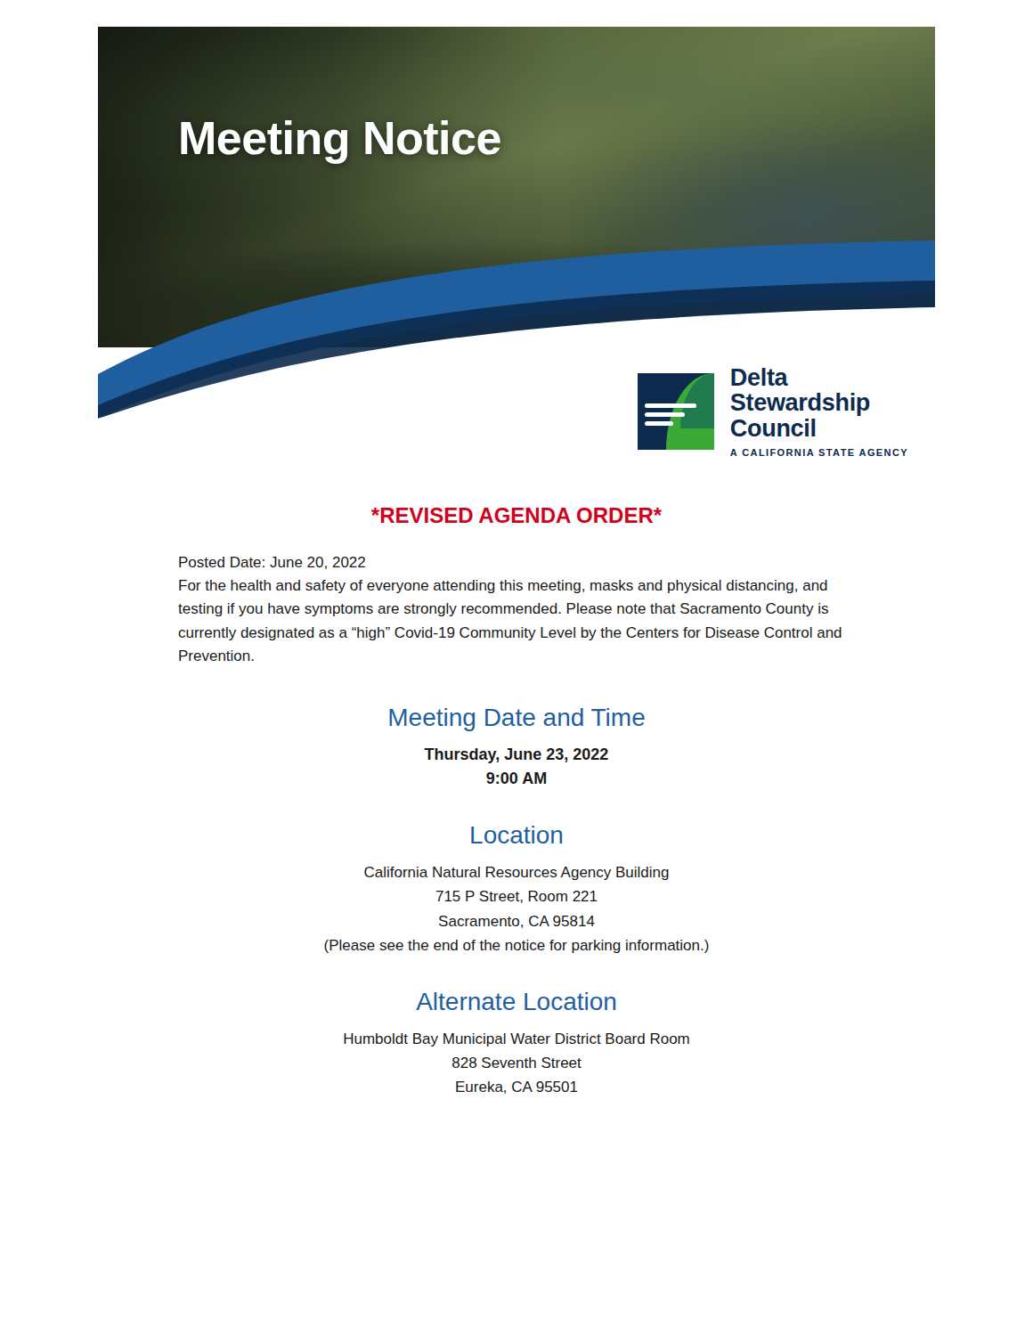Meeting Notice
Delta Stewardship Council A CALIFORNIA STATE AGENCY
*REVISED AGENDA ORDER*
Posted Date: June 20, 2022 For the health and safety of everyone attending this meeting, masks and physical distancing, and testing if you have symptoms are strongly recommended. Please note that Sacramento County is currently designated as a “high” Covid-19 Community Level by the Centers for Disease Control and Prevention.
Meeting Date and Time
Thursday, June 23, 2022
9:00 AM
Location
California Natural Resources Agency Building
715 P Street, Room 221
Sacramento, CA 95814
(Please see the end of the notice for parking information.)
Alternate Location
Humboldt Bay Municipal Water District Board Room
828 Seventh Street
Eureka, CA 95501